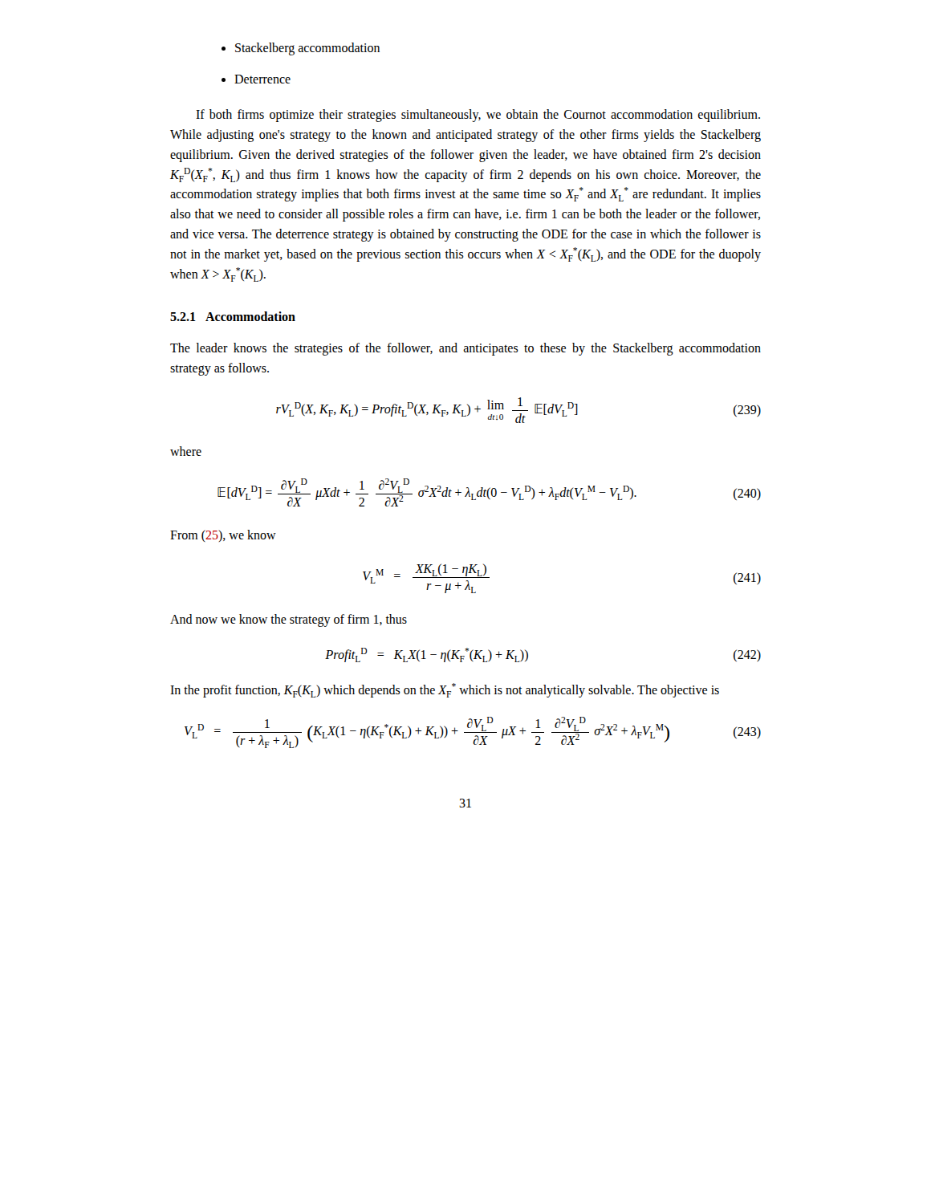Stackelberg accommodation
Deterrence
If both firms optimize their strategies simultaneously, we obtain the Cournot accommodation equilibrium. While adjusting one's strategy to the known and anticipated strategy of the other firms yields the Stackelberg equilibrium. Given the derived strategies of the follower given the leader, we have obtained firm 2's decision KFD(XF*, KL) and thus firm 1 knows how the capacity of firm 2 depends on his own choice. Moreover, the accommodation strategy implies that both firms invest at the same time so XF* and XL* are redundant. It implies also that we need to consider all possible roles a firm can have, i.e. firm 1 can be both the leader or the follower, and vice versa. The deterrence strategy is obtained by constructing the ODE for the case in which the follower is not in the market yet, based on the previous section this occurs when X < XF*(KL), and the ODE for the duopoly when X > XF*(KL).
5.2.1 Accommodation
The leader knows the strategies of the follower, and anticipates to these by the Stackelberg accommodation strategy as follows.
rVLD(X, KF, KL) = ProfitLD(X, KF, KL) + lim dt↓0 1 dt 𝔼[dVLD]
(239)
where
𝔼[dVLD] = ∂VLD∂X μXdt + 12 ∂2VLD∂X2 σ2X2dt + λLdt(0 − VLD) + λFdt(VLM − VLD).
(240)
From (25), we know
VLM = XKL(1 − ηKL) r − μ + λL
(241)
And now we know the strategy of firm 1, thus
ProfitLD = KLX(1 − η(KF*(KL) + KL))
(242)
In the profit function, KF(KL) which depends on the XF* which is not analytically solvable. The objective is
VLD = 1(r + λF + λL) (KLX(1 − η(KF*(KL) + KL)) + ∂VLD∂X μX + 12 ∂2VLD∂X2 σ2X2 + λFVLM)
(243)
31